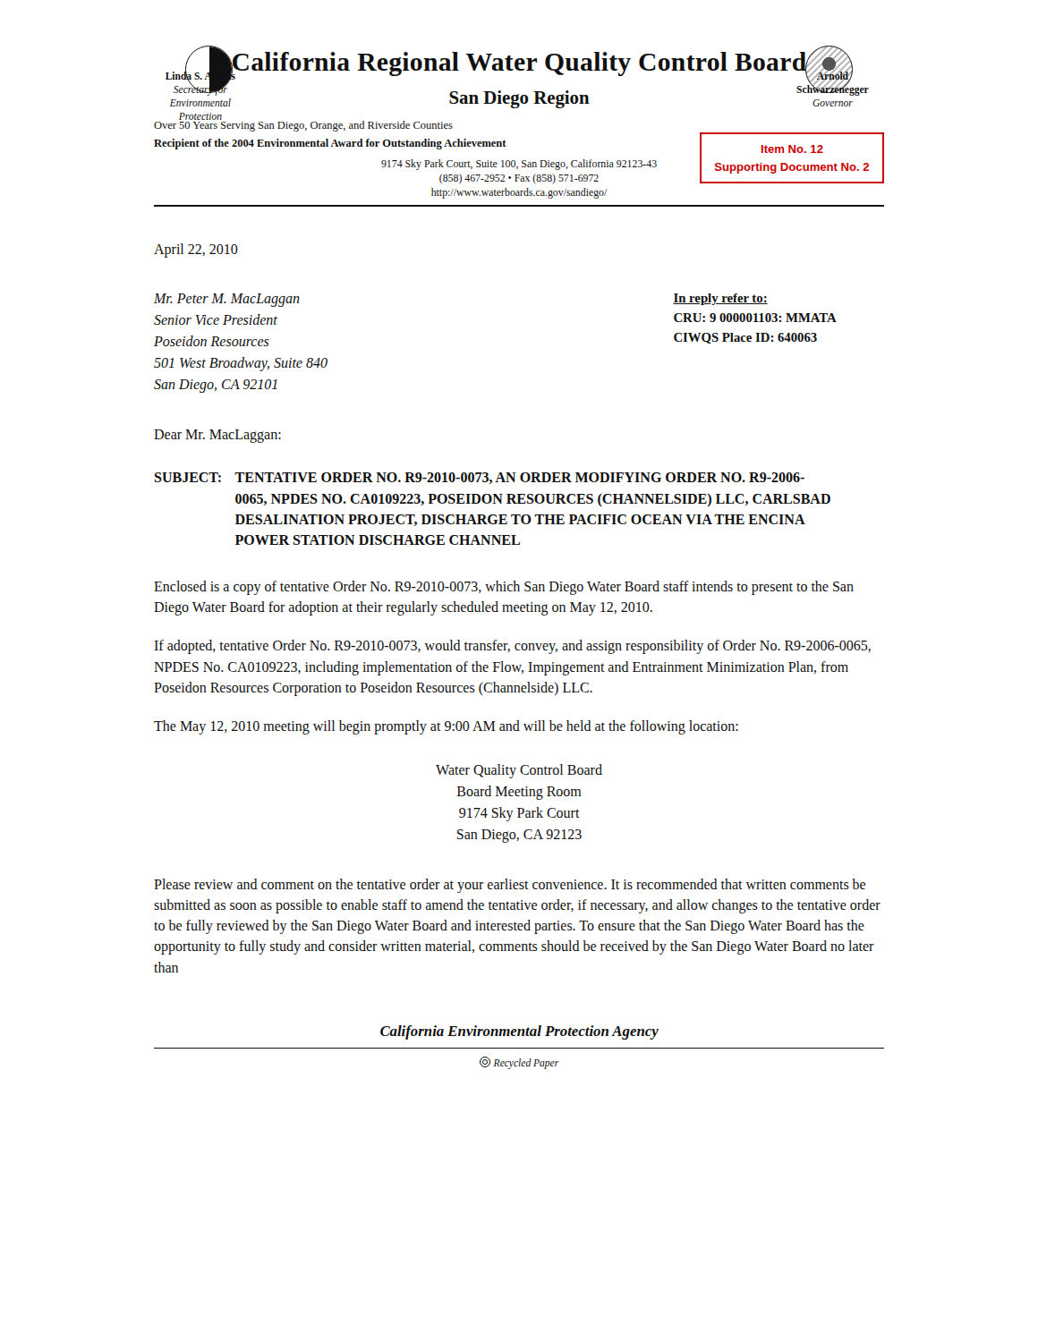California Regional Water Quality Control Board
San Diego Region
Over 50 Years Serving San Diego, Orange, and Riverside Counties
Recipient of the 2004 Environmental Award for Outstanding Achievement
Linda S. Adams Secretary for
Environmental Protection
Arnold Schwarzenegger Governor
9174 Sky Park Court, Suite 100, San Diego, California 92123-43
(858) 467-2952 • Fax (858) 571-6972
http://www.waterboards.ca.gov/sandiego/
Item No. 12
Supporting Document No. 2
April 22, 2010
Mr. Peter M. MacLaggan
Senior Vice President
Poseidon Resources
501 West Broadway, Suite 840
San Diego, CA 92101
In reply refer to:
CRU: 9 000001103: MMATA
CIWQS Place ID: 640063
Dear Mr. MacLaggan:
SUBJECT: Tentative Order No. R9-2010-0073, an Order Modifying Order No. R9-2006-0065, NPDES No. CA0109223, Poseidon Resources (Channelside) LLC, Carlsbad Desalination Project, Discharge to the Pacific Ocean via the Encina Power Station Discharge Channel
Enclosed is a copy of tentative Order No. R9-2010-0073, which San Diego Water Board staff intends to present to the San Diego Water Board for adoption at their regularly scheduled meeting on May 12, 2010.
If adopted, tentative Order No. R9-2010-0073, would transfer, convey, and assign responsibility of Order No. R9-2006-0065, NPDES No. CA0109223, including implementation of the Flow, Impingement and Entrainment Minimization Plan, from Poseidon Resources Corporation to Poseidon Resources (Channelside) LLC.
The May 12, 2010 meeting will begin promptly at 9:00 AM and will be held at the following location:
Water Quality Control Board
Board Meeting Room
9174 Sky Park Court
San Diego, CA 92123
Please review and comment on the tentative order at your earliest convenience. It is recommended that written comments be submitted as soon as possible to enable staff to amend the tentative order, if necessary, and allow changes to the tentative order to be fully reviewed by the San Diego Water Board and interested parties. To ensure that the San Diego Water Board has the opportunity to fully study and consider written material, comments should be received by the San Diego Water Board no later than
California Environmental Protection Agency
Recycled Paper